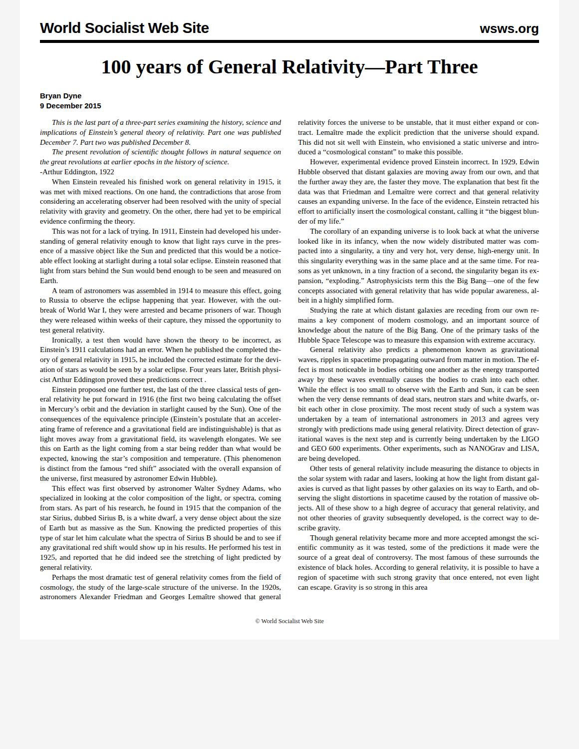World Socialist Web Site
wsws.org
100 years of General Relativity—Part Three
Bryan Dyne
9 December 2015
This is the last part of a three-part series examining the history, science and implications of Einstein’s general theory of relativity. Part one was published December 7. Part two was published December 8.
The present revolution of scientific thought follows in natural sequence on the great revolutions at earlier epochs in the history of science.
-Arthur Eddington, 1922
When Einstein revealed his finished work on general relativity in 1915, it was met with mixed reactions. On one hand, the contradictions that arose from considering an accelerating observer had been resolved with the unity of special relativity with gravity and geometry. On the other, there had yet to be empirical evidence confirming the theory.
This was not for a lack of trying. In 1911, Einstein had developed his understanding of general relativity enough to know that light rays curve in the presence of a massive object like the Sun and predicted that this would be a noticeable effect looking at starlight during a total solar eclipse. Einstein reasoned that light from stars behind the Sun would bend enough to be seen and measured on Earth.
A team of astronomers was assembled in 1914 to measure this effect, going to Russia to observe the eclipse happening that year. However, with the outbreak of World War I, they were arrested and became prisoners of war. Though they were released within weeks of their capture, they missed the opportunity to test general relativity.
Ironically, a test then would have shown the theory to be incorrect, as Einstein’s 1911 calculations had an error. When he published the completed theory of general relativity in 1915, he included the corrected estimate for the deviation of stars as would be seen by a solar eclipse. Four years later, British physicist Arthur Eddington proved these predictions correct .
Einstein proposed one further test, the last of the three classical tests of general relativity he put forward in 1916 (the first two being calculating the offset in Mercury’s orbit and the deviation in starlight caused by the Sun). One of the consequences of the equivalence principle (Einstein’s postulate that an accelerating frame of reference and a gravitational field are indistinguishable) is that as light moves away from a gravitational field, its wavelength elongates. We see this on Earth as the light coming from a star being redder than what would be expected, knowing the star’s composition and temperature. (This phenomenon is distinct from the famous “red shift” associated with the overall expansion of the universe, first measured by astronomer Edwin Hubble).
This effect was first observed by astronomer Walter Sydney Adams, who specialized in looking at the color composition of the light, or spectra, coming from stars. As part of his research, he found in 1915 that the companion of the star Sirius, dubbed Sirius B, is a white dwarf, a very dense object about the size of Earth but as massive as the Sun. Knowing the predicted properties of this type of star let him calculate what the spectra of Sirius B should be and to see if any gravitational red shift would show up in his results. He performed his test in 1925, and reported that he did indeed see the stretching of light predicted by general relativity.
Perhaps the most dramatic test of general relativity comes from the field of cosmology, the study of the large-scale structure of the universe. In the 1920s, astronomers Alexander Friedman and Georges Lemaître showed that general relativity forces the universe to be unstable, that it must either expand or contract. Lemaître made the explicit prediction that the universe should expand. This did not sit well with Einstein, who envisioned a static universe and introduced a “cosmological constant” to make this possible.
However, experimental evidence proved Einstein incorrect. In 1929, Edwin Hubble observed that distant galaxies are moving away from our own, and that the further away they are, the faster they move. The explanation that best fit the data was that Friedman and Lemaître were correct and that general relativity causes an expanding universe. In the face of the evidence, Einstein retracted his effort to artificially insert the cosmological constant, calling it “the biggest blunder of my life.”
The corollary of an expanding universe is to look back at what the universe looked like in its infancy, when the now widely distributed matter was compacted into a singularity, a tiny and very hot, very dense, high-energy unit. In this singularity everything was in the same place and at the same time. For reasons as yet unknown, in a tiny fraction of a second, the singularity began its expansion, “exploding.” Astrophysicists term this the Big Bang—one of the few concepts associated with general relativity that has wide popular awareness, albeit in a highly simplified form.
Studying the rate at which distant galaxies are receding from our own remains a key component of modern cosmology, and an important source of knowledge about the nature of the Big Bang. One of the primary tasks of the Hubble Space Telescope was to measure this expansion with extreme accuracy.
General relativity also predicts a phenomenon known as gravitational waves, ripples in spacetime propagating outward from matter in motion. The effect is most noticeable in bodies orbiting one another as the energy transported away by these waves eventually causes the bodies to crash into each other. While the effect is too small to observe with the Earth and Sun, it can be seen when the very dense remnants of dead stars, neutron stars and white dwarfs, orbit each other in close proximity. The most recent study of such a system was undertaken by a team of international astronomers in 2013 and agrees very strongly with predictions made using general relativity. Direct detection of gravitational waves is the next step and is currently being undertaken by the LIGO and GEO 600 experiments. Other experiments, such as NANOGrav and LISA, are being developed.
Other tests of general relativity include measuring the distance to objects in the solar system with radar and lasers, looking at how the light from distant galaxies is curved as that light passes by other galaxies on its way to Earth, and observing the slight distortions in spacetime caused by the rotation of massive objects. All of these show to a high degree of accuracy that general relativity, and not other theories of gravity subsequently developed, is the correct way to describe gravity.
Though general relativity became more and more accepted amongst the scientific community as it was tested, some of the predictions it made were the source of a great deal of controversy. The most famous of these surrounds the existence of black holes. According to general relativity, it is possible to have a region of spacetime with such strong gravity that once entered, not even light can escape. Gravity is so strong in this area
© World Socialist Web Site